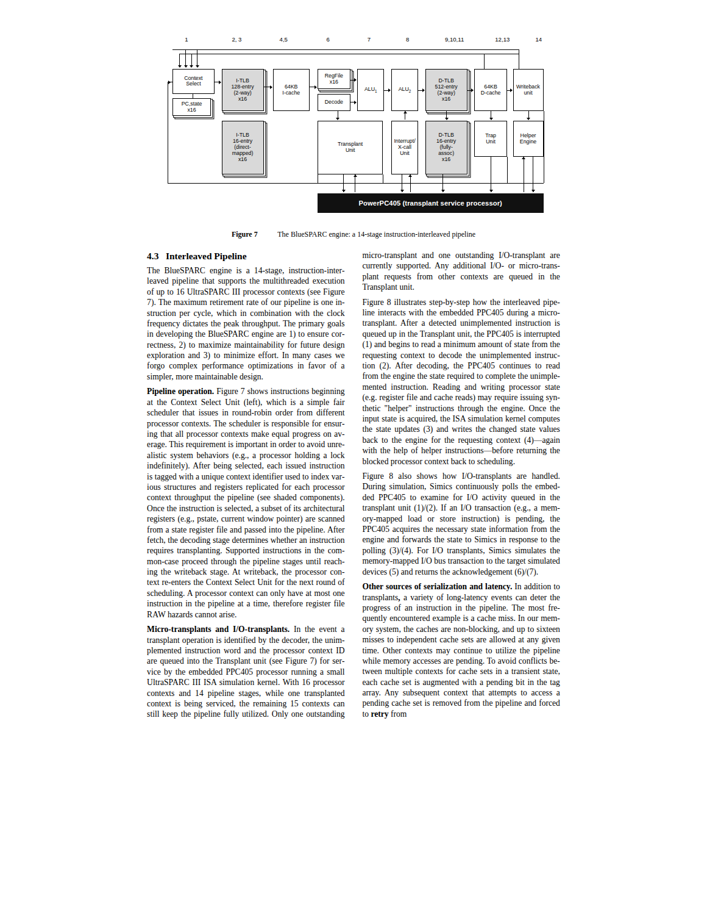1 2, 3 4,5 6 7 8 9,10,11 12,13 14
Context
Select
PC,state
x16
I-TLB
128-entry
(2-way)
x16
I-TLB
16-entry
(direct-
mapped)
x16
64KB
I-cache
RegFile
x16
Decode
ALU1
ALU2
D-TLB
512-entry
(2-way)
x16
64KB
D-cache
Writeback
unit
Transplant
Unit
Interrupt/
X-call
Unit
D-TLB
16-entry
(fully-
assoc)
x16
Trap
Unit
Helper
Engine
PowerPC405 (transplant service processor)
Figure 7 The BlueSPARC engine: a 14-stage instruction-interleaved pipeline
4.3 Interleaved Pipeline
The BlueSPARC engine is a 14-stage, instruction-interleaved pipeline that supports the multithreaded execution of up to 16 UltraSPARC III processor contexts (see Figure 7). The maximum retirement rate of our pipeline is one instruction per cycle, which in combination with the clock frequency dictates the peak throughput. The primary goals in developing the BlueSPARC engine are 1) to ensure correctness, 2) to maximize maintainability for future design exploration and 3) to minimize effort. In many cases we forgo complex performance optimizations in favor of a simpler, more maintainable design.
Pipeline operation. Figure 7 shows instructions beginning at the Context Select Unit (left), which is a simple fair scheduler that issues in round-robin order from different processor contexts. The scheduler is responsible for ensuring that all processor contexts make equal progress on average. This requirement is important in order to avoid unrealistic system behaviors (e.g., a processor holding a lock indefinitely). After being selected, each issued instruction is tagged with a unique context identifier used to index various structures and registers replicated for each processor context throughput the pipeline (see shaded components). Once the instruction is selected, a subset of its architectural registers (e.g., pstate, current window pointer) are scanned from a state register file and passed into the pipeline. After fetch, the decoding stage determines whether an instruction requires transplanting. Supported instructions in the common-case proceed through the pipeline stages until reaching the writeback stage. At writeback, the processor context re-enters the Context Select Unit for the next round of scheduling. A processor context can only have at most one instruction in the pipeline at a time, therefore register file RAW hazards cannot arise.
Micro-transplants and I/O-transplants. In the event a transplant operation is identified by the decoder, the unimplemented instruction word and the processor context ID are queued into the Transplant unit (see Figure 7) for service by the embedded PPC405 processor running a small UltraSPARC III ISA simulation kernel. With 16 processor contexts and 14 pipeline stages, while one transplanted context is being serviced, the remaining 15 contexts can still keep the pipeline fully utilized. Only one outstanding micro-transplant and one outstanding I/O-transplant are currently supported. Any additional I/O- or micro-transplant requests from other contexts are queued in the Transplant unit.
Figure 8 illustrates step-by-step how the interleaved pipeline interacts with the embedded PPC405 during a micro-transplant. After a detected unimplemented instruction is queued up in the Transplant unit, the PPC405 is interrupted (1) and begins to read a minimum amount of state from the requesting context to decode the unimplemented instruction (2). After decoding, the PPC405 continues to read from the engine the state required to complete the unimplemented instruction. Reading and writing processor state (e.g. register file and cache reads) may require issuing synthetic "helper" instructions through the engine. Once the input state is acquired, the ISA simulation kernel computes the state updates (3) and writes the changed state values back to the engine for the requesting context (4)—again with the help of helper instructions—before returning the blocked processor context back to scheduling.
Figure 8 also shows how I/O-transplants are handled. During simulation, Simics continuously polls the embedded PPC405 to examine for I/O activity queued in the transplant unit (1)/(2). If an I/O transaction (e.g., a memory-mapped load or store instruction) is pending, the PPC405 acquires the necessary state information from the engine and forwards the state to Simics in response to the polling (3)/(4). For I/O transplants, Simics simulates the memory-mapped I/O bus transaction to the target simulated devices (5) and returns the acknowledgement (6)/(7).
Other sources of serialization and latency. In addition to transplants, a variety of long-latency events can deter the progress of an instruction in the pipeline. The most frequently encountered example is a cache miss. In our memory system, the caches are non-blocking, and up to sixteen misses to independent cache sets are allowed at any given time. Other contexts may continue to utilize the pipeline while memory accesses are pending. To avoid conflicts between multiple contexts for cache sets in a transient state, each cache set is augmented with a pending bit in the tag array. Any subsequent context that attempts to access a pending cache set is removed from the pipeline and forced to retry from